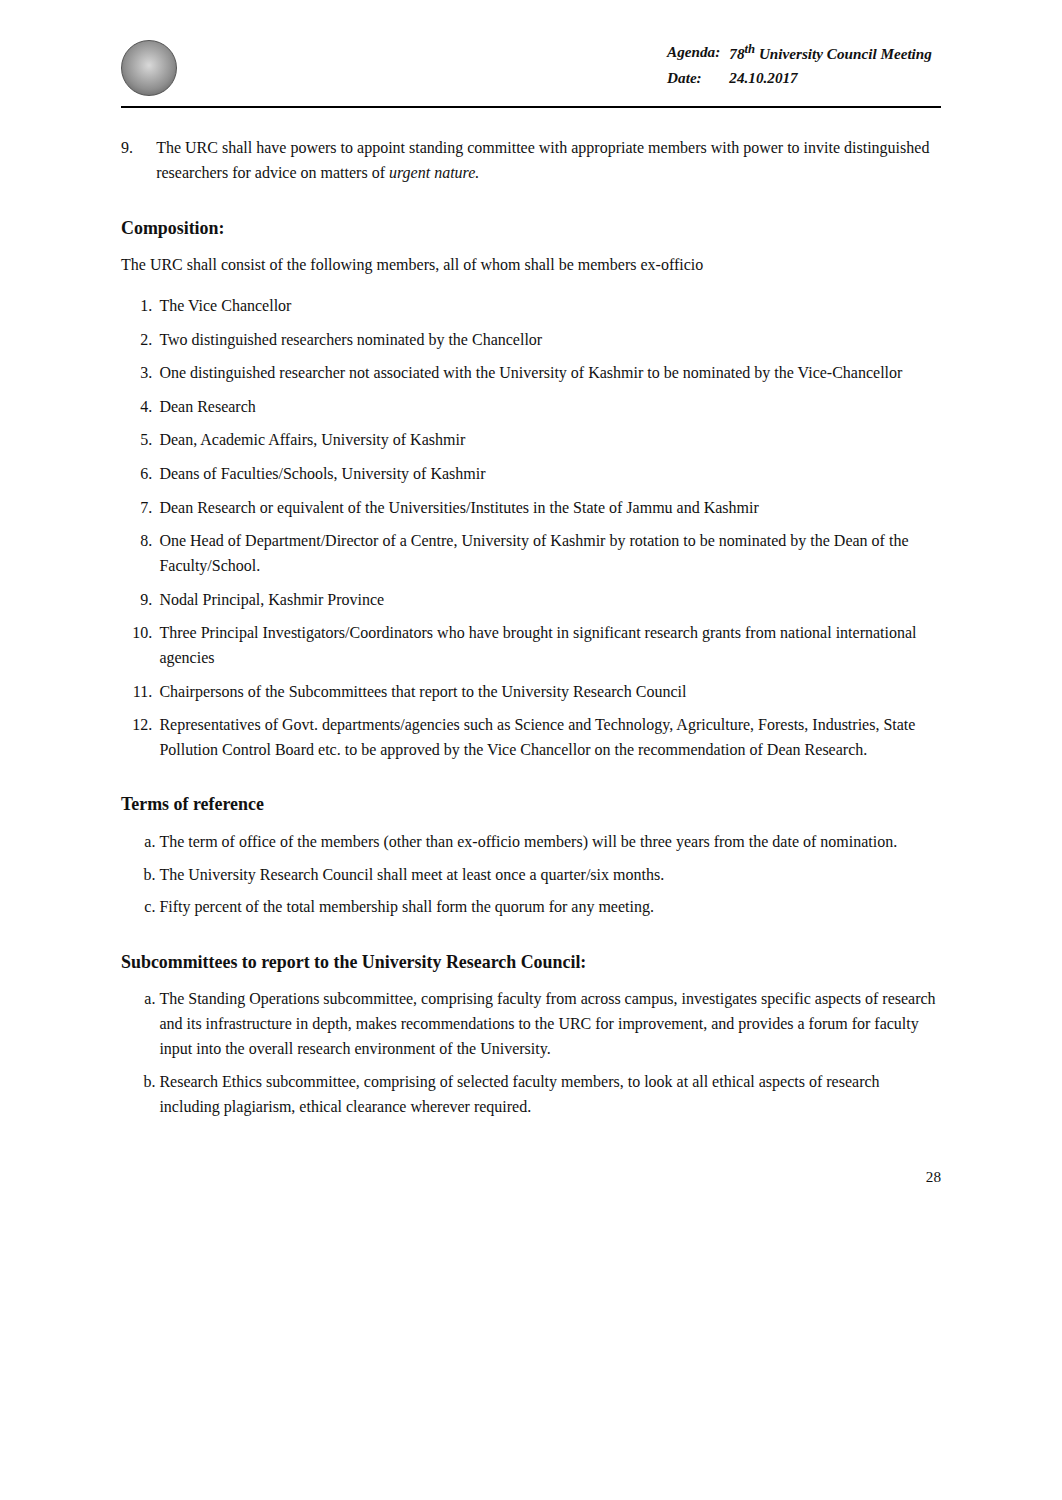| Agenda: | 78 th University Council Meeting |
| Date: | 24.10.2017 |
9. The URC shall have powers to appoint standing committee with appropriate members with power to invite distinguished researchers for advice on matters of urgent nature.
Composition:
The URC shall consist of the following members, all of whom shall be members ex-officio
The Vice Chancellor
Two distinguished researchers nominated by the Chancellor
One distinguished researcher not associated with the University of Kashmir to be nominated by the Vice-Chancellor
Dean Research
Dean, Academic Affairs, University of Kashmir
Deans of Faculties/Schools, University of Kashmir
Dean Research or equivalent of the Universities/Institutes in the State of Jammu and Kashmir
One Head of Department/Director of a Centre, University of Kashmir by rotation to be nominated by the Dean of the Faculty/School.
Nodal Principal, Kashmir Province
Three Principal Investigators/Coordinators who have brought in significant research grants from national international agencies
Chairpersons of the Subcommittees that report to the University Research Council
Representatives of Govt. departments/agencies such as Science and Technology, Agriculture, Forests, Industries, State Pollution Control Board etc. to be approved by the Vice Chancellor on the recommendation of Dean Research.
Terms of reference
The term of office of the members (other than ex-officio members) will be three years from the date of nomination.
The University Research Council shall meet at least once a quarter/six months.
Fifty percent of the total membership shall form the quorum for any meeting.
Subcommittees to report to the University Research Council:
The Standing Operations subcommittee, comprising faculty from across campus, investigates specific aspects of research and its infrastructure in depth, makes recommendations to the URC for improvement, and provides a forum for faculty input into the overall research environment of the University.
Research Ethics subcommittee, comprising of selected faculty members, to look at all ethical aspects of research including plagiarism, ethical clearance wherever required.
28